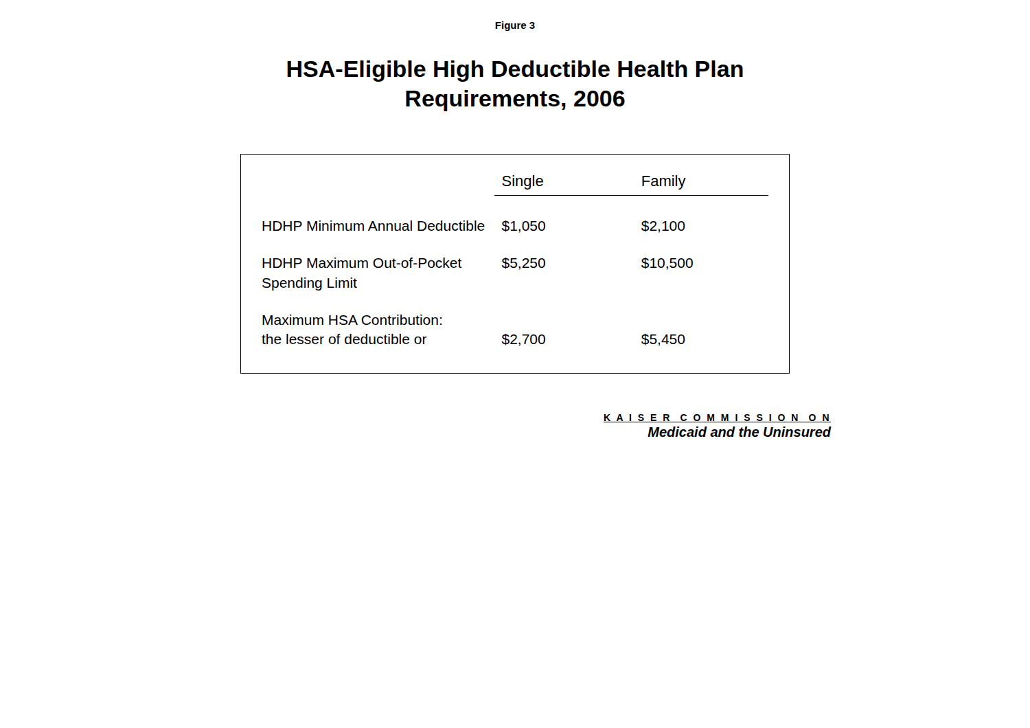Figure 3
HSA-Eligible High Deductible Health Plan Requirements, 2006
| | Single | Family |
| --- | --- | --- |
| HDHP Minimum Annual Deductible | $1,050 | $2,100 |
| HDHP Maximum Out-of-Pocket Spending Limit | $5,250 | $10,500 |
| Maximum HSA Contribution: the lesser of deductible or | $2,700 | $5,450 |
K A I S E R C O M M I S S I O N O N
Medicaid and the Uninsured